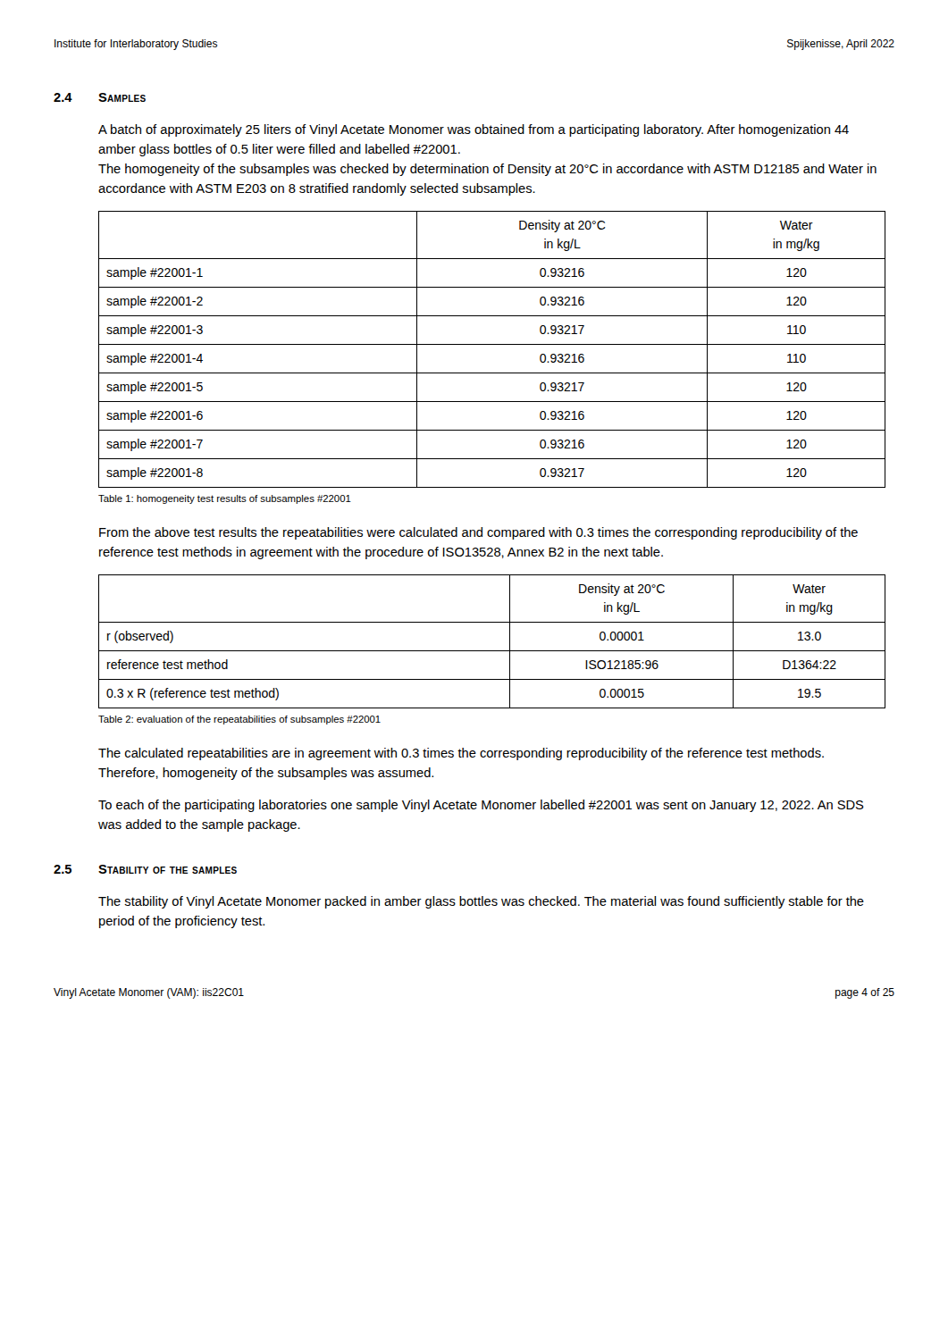Institute for Interlaboratory Studies
Spijkenisse, April 2022
2.4 Samples
A batch of approximately 25 liters of Vinyl Acetate Monomer was obtained from a participating laboratory. After homogenization 44 amber glass bottles of 0.5 liter were filled and labelled #22001.
The homogeneity of the subsamples was checked by determination of Density at 20°C in accordance with ASTM D12185 and Water in accordance with ASTM E203 on 8 stratified randomly selected subsamples.
| | Density at 20°C in kg/L | Water in mg/kg |
| --- | --- | --- |
| sample #22001-1 | 0.93216 | 120 |
| sample #22001-2 | 0.93216 | 120 |
| sample #22001-3 | 0.93217 | 110 |
| sample #22001-4 | 0.93216 | 110 |
| sample #22001-5 | 0.93217 | 120 |
| sample #22001-6 | 0.93216 | 120 |
| sample #22001-7 | 0.93216 | 120 |
| sample #22001-8 | 0.93217 | 120 |
Table 1: homogeneity test results of subsamples #22001
From the above test results the repeatabilities were calculated and compared with 0.3 times the corresponding reproducibility of the reference test methods in agreement with the procedure of ISO13528, Annex B2 in the next table.
| | Density at 20°C in kg/L | Water in mg/kg |
| --- | --- | --- |
| r (observed) | 0.00001 | 13.0 |
| reference test method | ISO12185:96 | D1364:22 |
| 0.3 x R (reference test method) | 0.00015 | 19.5 |
Table 2: evaluation of the repeatabilities of subsamples #22001
The calculated repeatabilities are in agreement with 0.3 times the corresponding reproducibility of the reference test methods. Therefore, homogeneity of the subsamples was assumed.
To each of the participating laboratories one sample Vinyl Acetate Monomer labelled #22001 was sent on January 12, 2022. An SDS was added to the sample package.
2.5 Stability of the samples
The stability of Vinyl Acetate Monomer packed in amber glass bottles was checked. The material was found sufficiently stable for the period of the proficiency test.
Vinyl Acetate Monomer (VAM): iis22C01
page 4 of 25